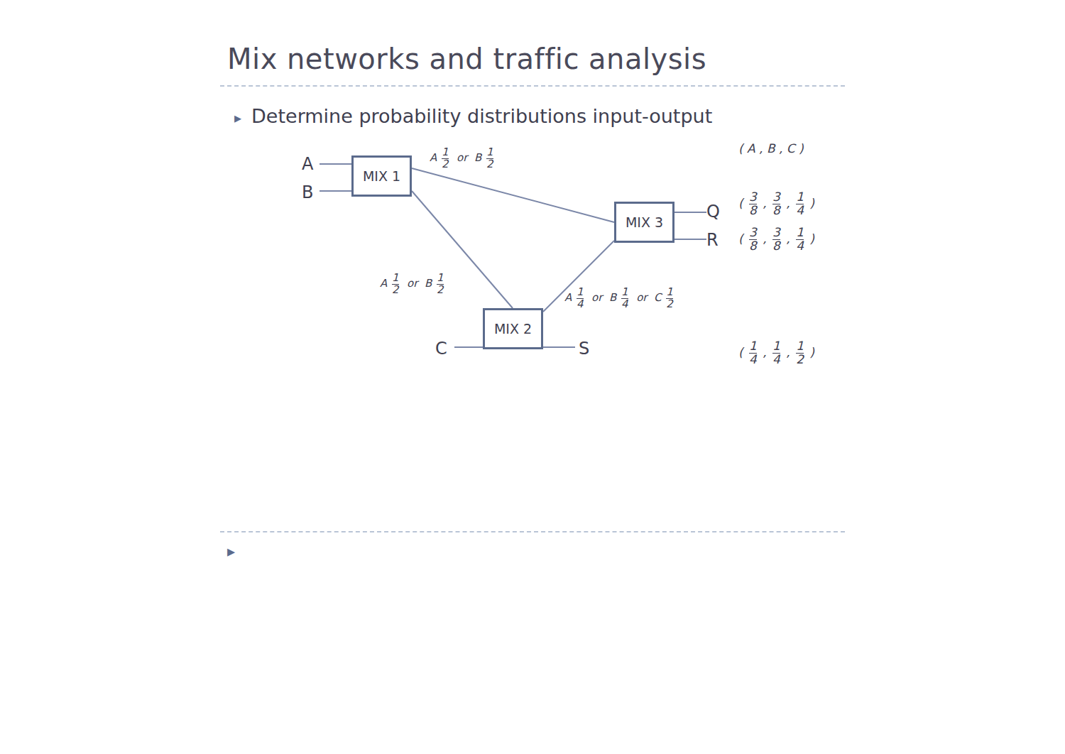Mix networks and traffic analysis
▸Determine probability distributions input-output
MIX 1
MIX 3
MIX 2
A
B
C
Q
R
S
A 12 or B 12
A 12 or B 12
A 14 or B 14 or C 12
( A , B , C )
( 38 , 38 , 14 )
( 38 , 38 , 14 )
( 14 , 14 , 12 )
▸